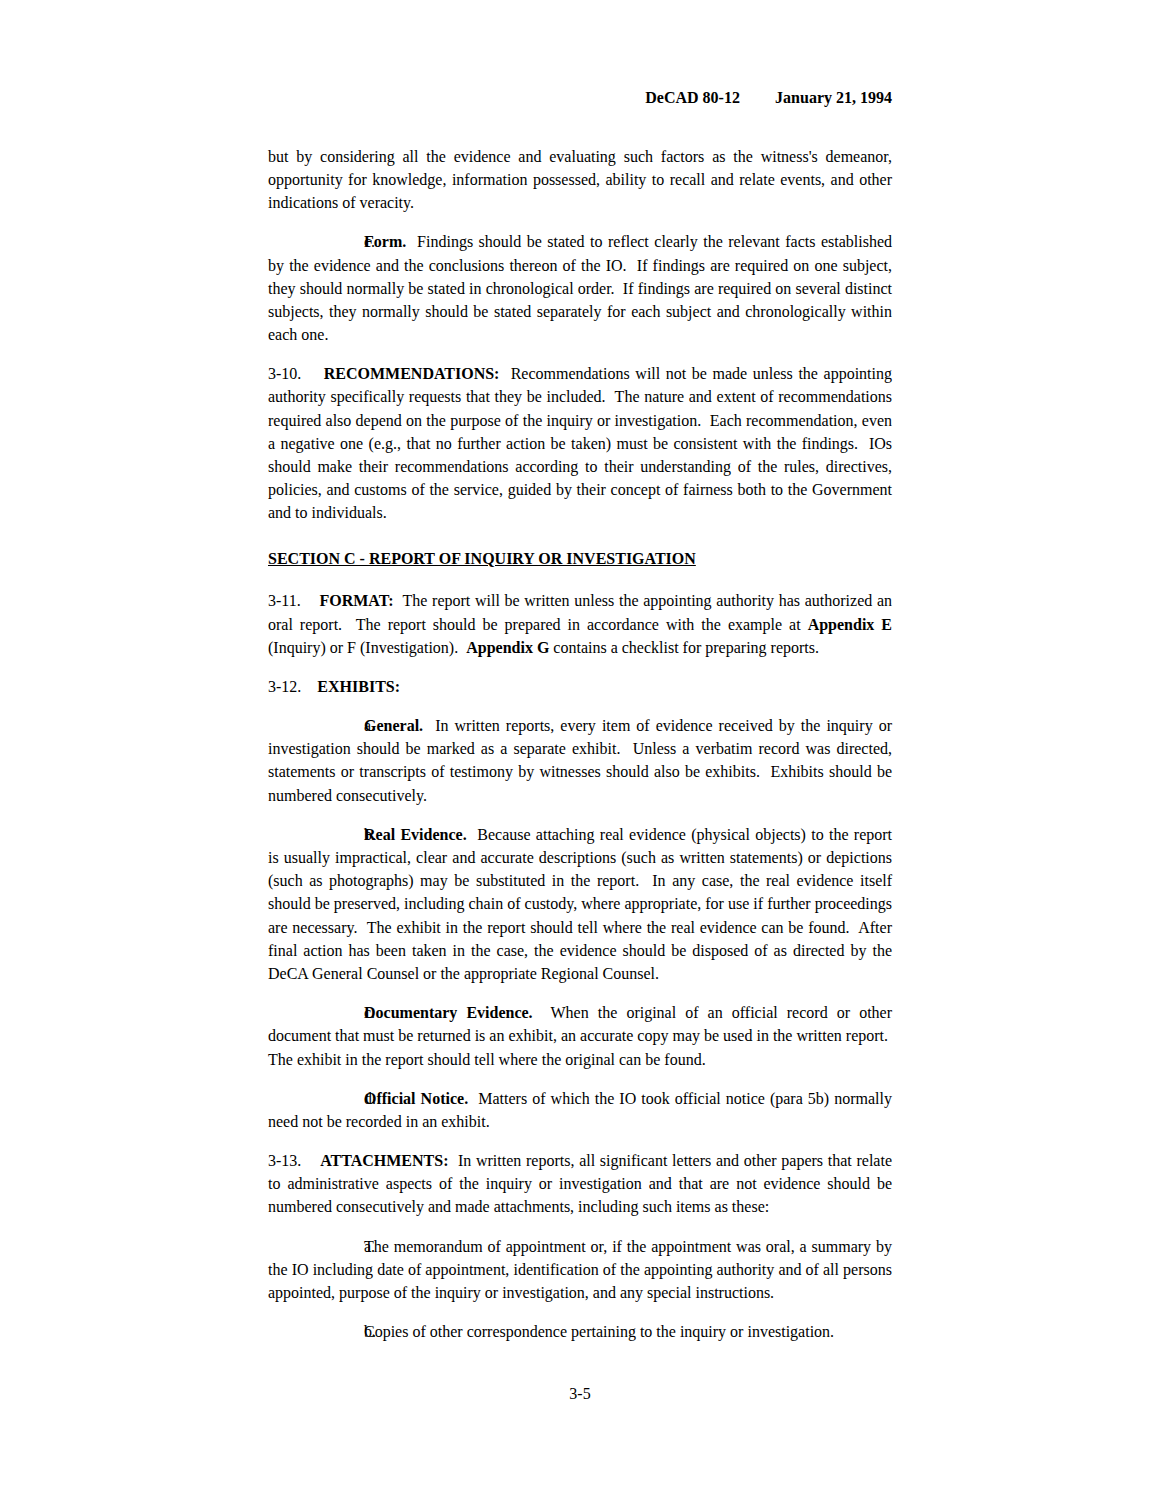DeCAD 80-12 January 21, 1994
but by considering all the evidence and evaluating such factors as the witness's demeanor, opportunity for knowledge, information possessed, ability to recall and relate events, and other indications of veracity.
c. Form. Findings should be stated to reflect clearly the relevant facts established by the evidence and the conclusions thereon of the IO. If findings are required on one subject, they should normally be stated in chronological order. If findings are required on several distinct subjects, they normally should be stated separately for each subject and chronologically within each one.
3-10. RECOMMENDATIONS: Recommendations will not be made unless the appointing authority specifically requests that they be included. The nature and extent of recommendations required also depend on the purpose of the inquiry or investigation. Each recommendation, even a negative one (e.g., that no further action be taken) must be consistent with the findings. IOs should make their recommendations according to their understanding of the rules, directives, policies, and customs of the service, guided by their concept of fairness both to the Government and to individuals.
SECTION C - REPORT OF INQUIRY OR INVESTIGATION
3-11. FORMAT: The report will be written unless the appointing authority has authorized an oral report. The report should be prepared in accordance with the example at Appendix E (Inquiry) or F (Investigation). Appendix G contains a checklist for preparing reports.
3-12. EXHIBITS:
a. General. In written reports, every item of evidence received by the inquiry or investigation should be marked as a separate exhibit. Unless a verbatim record was directed, statements or transcripts of testimony by witnesses should also be exhibits. Exhibits should be numbered consecutively.
b. Real Evidence. Because attaching real evidence (physical objects) to the report is usually impractical, clear and accurate descriptions (such as written statements) or depictions (such as photographs) may be substituted in the report. In any case, the real evidence itself should be preserved, including chain of custody, where appropriate, for use if further proceedings are necessary. The exhibit in the report should tell where the real evidence can be found. After final action has been taken in the case, the evidence should be disposed of as directed by the DeCA General Counsel or the appropriate Regional Counsel.
c. Documentary Evidence. When the original of an official record or other document that must be returned is an exhibit, an accurate copy may be used in the written report. The exhibit in the report should tell where the original can be found.
d. Official Notice. Matters of which the IO took official notice (para 5b) normally need not be recorded in an exhibit.
3-13. ATTACHMENTS: In written reports, all significant letters and other papers that relate to administrative aspects of the inquiry or investigation and that are not evidence should be numbered consecutively and made attachments, including such items as these:
a. The memorandum of appointment or, if the appointment was oral, a summary by the IO including date of appointment, identification of the appointing authority and of all persons appointed, purpose of the inquiry or investigation, and any special instructions.
b. Copies of other correspondence pertaining to the inquiry or investigation.
3-5